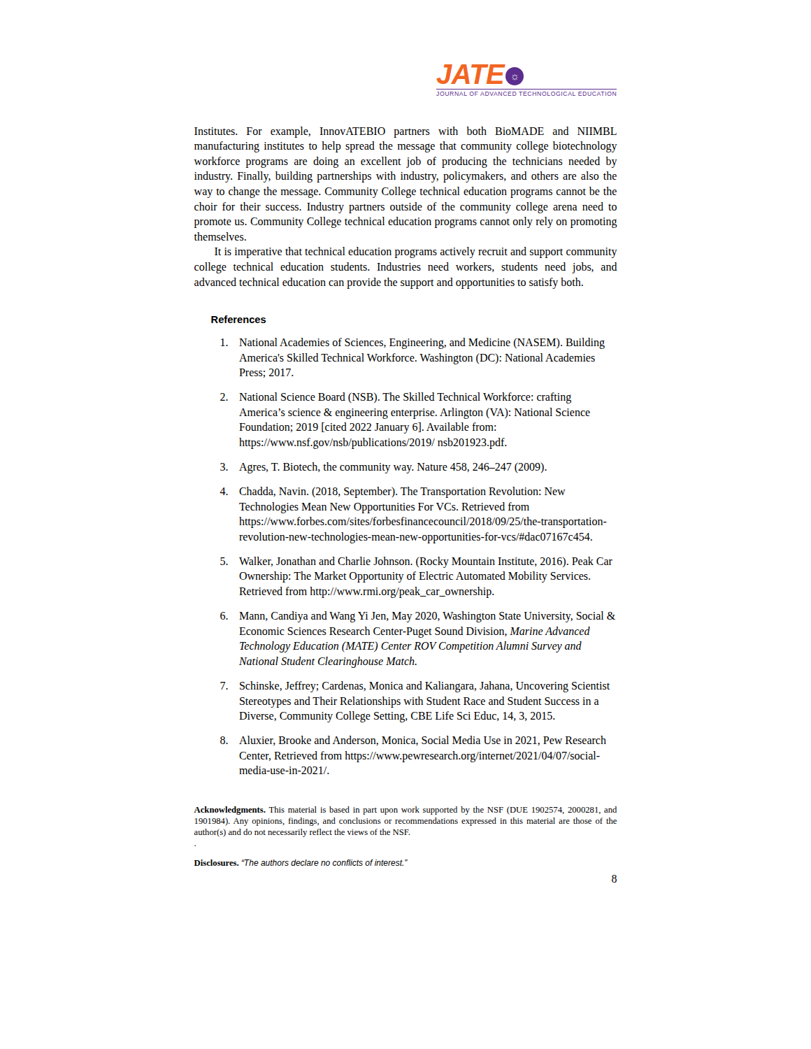JATE☼
JOURNAL OF ADVANCED TECHNOLOGICAL EDUCATION
Institutes. For example, InnovATEBIO partners with both BioMADE and NIIMBL manufacturing institutes to help spread the message that community college biotechnology workforce programs are doing an excellent job of producing the technicians needed by industry. Finally, building partnerships with industry, policymakers, and others are also the way to change the message. Community College technical education programs cannot be the choir for their success. Industry partners outside of the community college arena need to promote us. Community College technical education programs cannot only rely on promoting themselves.
It is imperative that technical education programs actively recruit and support community college technical education students. Industries need workers, students need jobs, and advanced technical education can provide the support and opportunities to satisfy both.
References
National Academies of Sciences, Engineering, and Medicine (NASEM). Building America's Skilled Technical Workforce. Washington (DC): National Academies Press; 2017.
National Science Board (NSB). The Skilled Technical Workforce: crafting America’s science & engineering enterprise. Arlington (VA): National Science Foundation; 2019 [cited 2022 January 6]. Available from: https://www.nsf.gov/nsb/publications/2019/ nsb201923.pdf.
Agres, T. Biotech, the community way. Nature 458, 246–247 (2009).
Chadda, Navin. (2018, September). The Transportation Revolution: New Technologies Mean New Opportunities For VCs. Retrieved from https://www.forbes.com/sites/forbesfinancecouncil/2018/09/25/the-transportation-revolution-new-technologies-mean-new-opportunities-for-vcs/#dac07167c454.
Walker, Jonathan and Charlie Johnson. (Rocky Mountain Institute, 2016). Peak Car Ownership: The Market Opportunity of Electric Automated Mobility Services. Retrieved from http://www.rmi.org/peak_car_ownership.
Mann, Candiya and Wang Yi Jen, May 2020, Washington State University, Social & Economic Sciences Research Center-Puget Sound Division, Marine Advanced Technology Education (MATE) Center ROV Competition Alumni Survey and National Student Clearinghouse Match.
Schinske, Jeffrey; Cardenas, Monica and Kaliangara, Jahana, Uncovering Scientist Stereotypes and Their Relationships with Student Race and Student Success in a Diverse, Community College Setting, CBE Life Sci Educ, 14, 3, 2015.
Aluxier, Brooke and Anderson, Monica, Social Media Use in 2021, Pew Research Center, Retrieved from https://www.pewresearch.org/internet/2021/04/07/social-media-use-in-2021/.
Acknowledgments. This material is based in part upon work supported by the NSF (DUE 1902574, 2000281, and 1901984). Any opinions, findings, and conclusions or recommendations expressed in this material are those of the author(s) and do not necessarily reflect the views of the NSF.
.
Disclosures. “The authors declare no conflicts of interest.”
8